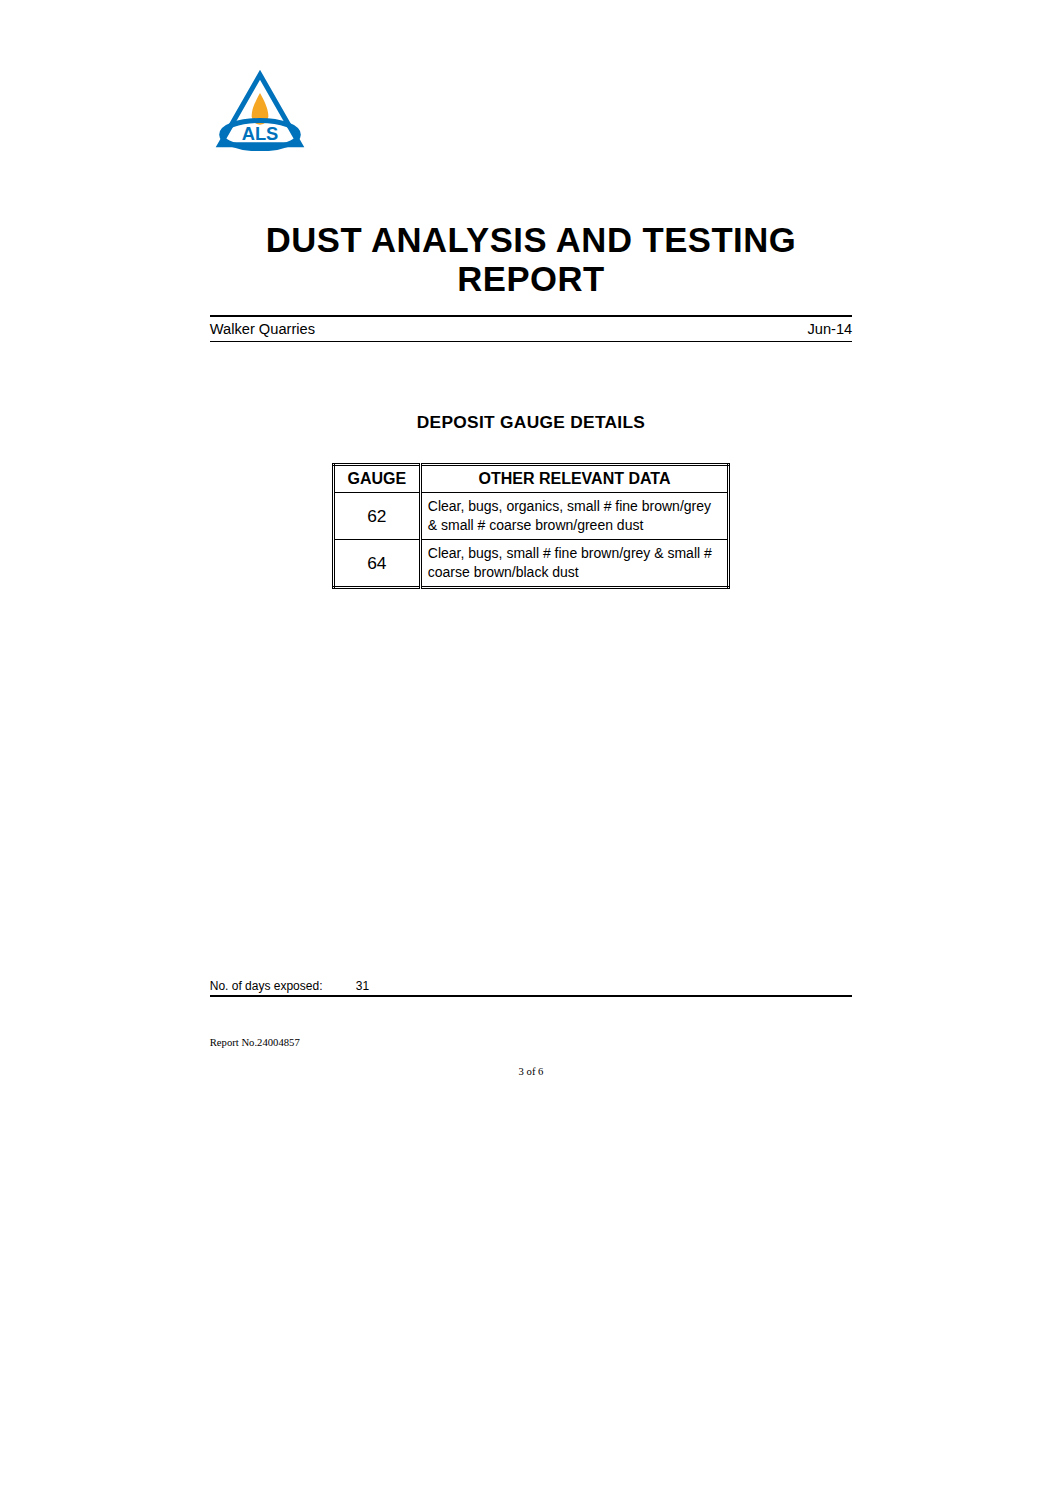ALS
DUST ANALYSIS AND TESTING REPORT
Walker Quarries Jun-14
DEPOSIT GAUGE DETAILS
| GAUGE | OTHER RELEVANT DATA |
| --- | --- |
| 62 | Clear, bugs, organics, small # fine brown/grey & small # coarse brown/green dust |
| 64 | Clear, bugs, small # fine brown/grey & small # coarse brown/black dust |
No. of days exposed: 31
Report No.24004857
3 of 6